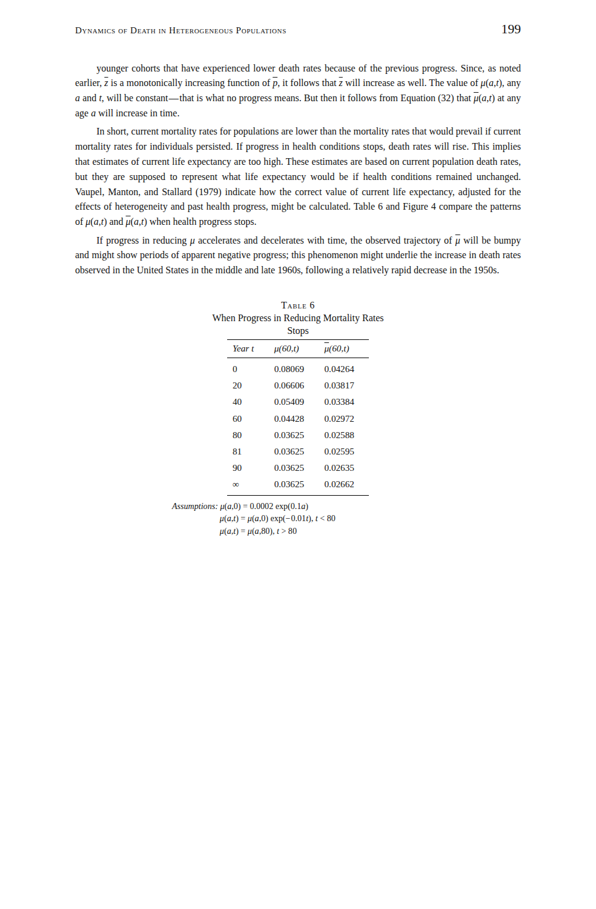Dynamics of Death in Heterogeneous Populations 199
younger cohorts that have experienced lower death rates because of the previous progress. Since, as noted earlier, z is a monotonically increasing function of p, it follows that z will increase as well. The value of μ(a,t), any a and t, will be constant — that is what no progress means. But then it follows from Equation (32) that μ(a,t) at any age a will increase in time.
In short, current mortality rates for populations are lower than the mortality rates that would prevail if current mortality rates for individuals persisted. If progress in health conditions stops, death rates will rise. This implies that estimates of current life expectancy are too high. These estimates are based on current population death rates, but they are supposed to represent what life expectancy would be if health conditions remained unchanged. Vaupel, Manton, and Stallard (1979) indicate how the correct value of current life expectancy, adjusted for the effects of heterogeneity and past health progress, might be calculated. Table 6 and Figure 4 compare the patterns of μ(a,t) and μ(a,t) when health progress stops.
If progress in reducing μ accelerates and decelerates with time, the observed trajectory of μ will be bumpy and might show periods of apparent negative progress; this phenomenon might underlie the increase in death rates observed in the United States in the middle and late 1960s, following a relatively rapid decrease in the 1950s.
Table 6
When Progress in Reducing Mortality Rates
Stops
| Year t | μ (60, t ) | μ (60, t ) |
| --- | --- | --- |
| 0 | 0.08069 | 0.04264 |
| 20 | 0.06606 | 0.03817 |
| 40 | 0.05409 | 0.03384 |
| 60 | 0.04428 | 0.02972 |
| 80 | 0.03625 | 0.02588 |
| 81 | 0.03625 | 0.02595 |
| 90 | 0.03625 | 0.02635 |
| ∞ | 0.03625 | 0.02662 |
Assumptions: μ(a,0) = 0.0002 exp(0.1a)
μ(a,t) = μ(a,0) exp(− 0.01t), t < 80
μ(a,t) = μ(a,80), t > 80